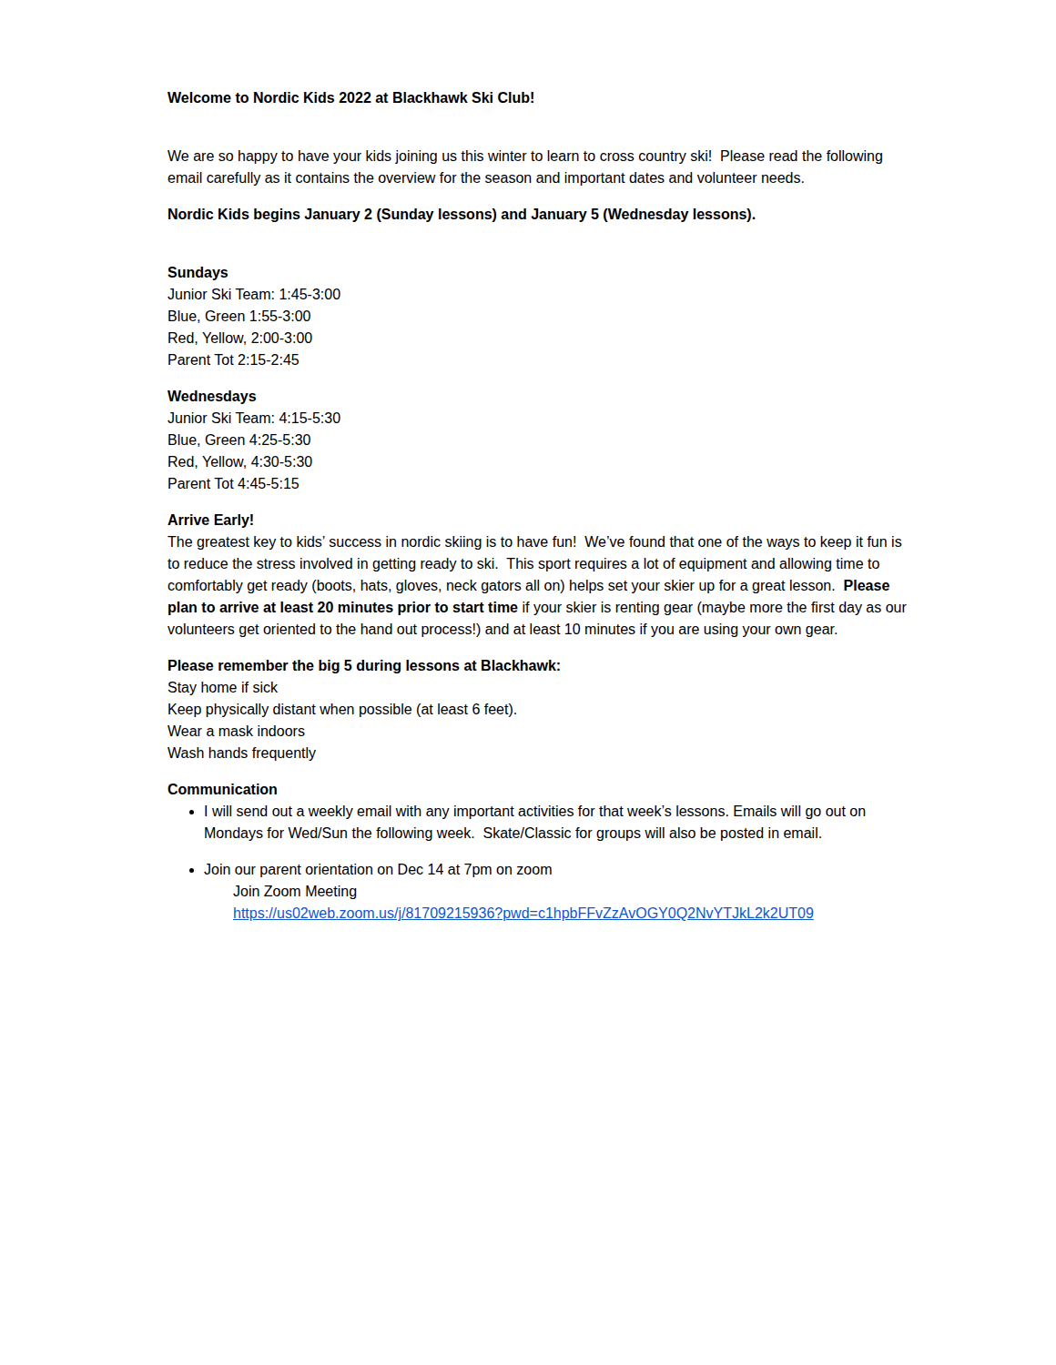Welcome to Nordic Kids 2022 at Blackhawk Ski Club!
We are so happy to have your kids joining us this winter to learn to cross country ski! Please read the following email carefully as it contains the overview for the season and important dates and volunteer needs.
Nordic Kids begins January 2 (Sunday lessons) and January 5 (Wednesday lessons).
Sundays
Junior Ski Team: 1:45-3:00
Blue, Green 1:55-3:00
Red, Yellow, 2:00-3:00
Parent Tot 2:15-2:45
Wednesdays
Junior Ski Team: 4:15-5:30
Blue, Green 4:25-5:30
Red, Yellow, 4:30-5:30
Parent Tot 4:45-5:15
Arrive Early!
The greatest key to kids’ success in nordic skiing is to have fun! We’ve found that one of the ways to keep it fun is to reduce the stress involved in getting ready to ski. This sport requires a lot of equipment and allowing time to comfortably get ready (boots, hats, gloves, neck gators all on) helps set your skier up for a great lesson. Please plan to arrive at least 20 minutes prior to start time if your skier is renting gear (maybe more the first day as our volunteers get oriented to the hand out process!) and at least 10 minutes if you are using your own gear.
Please remember the big 5 during lessons at Blackhawk:
Stay home if sick
Keep physically distant when possible (at least 6 feet).
Wear a mask indoors
Wash hands frequently
Communication
I will send out a weekly email with any important activities for that week’s lessons. Emails will go out on Mondays for Wed/Sun the following week. Skate/Classic for groups will also be posted in email.
Join our parent orientation on Dec 14 at 7pm on zoom
Join Zoom Meeting
https://us02web.zoom.us/j/81709215936?pwd=c1hpbFFvZzAvOGY0Q2NvYTJkL2k2UT09